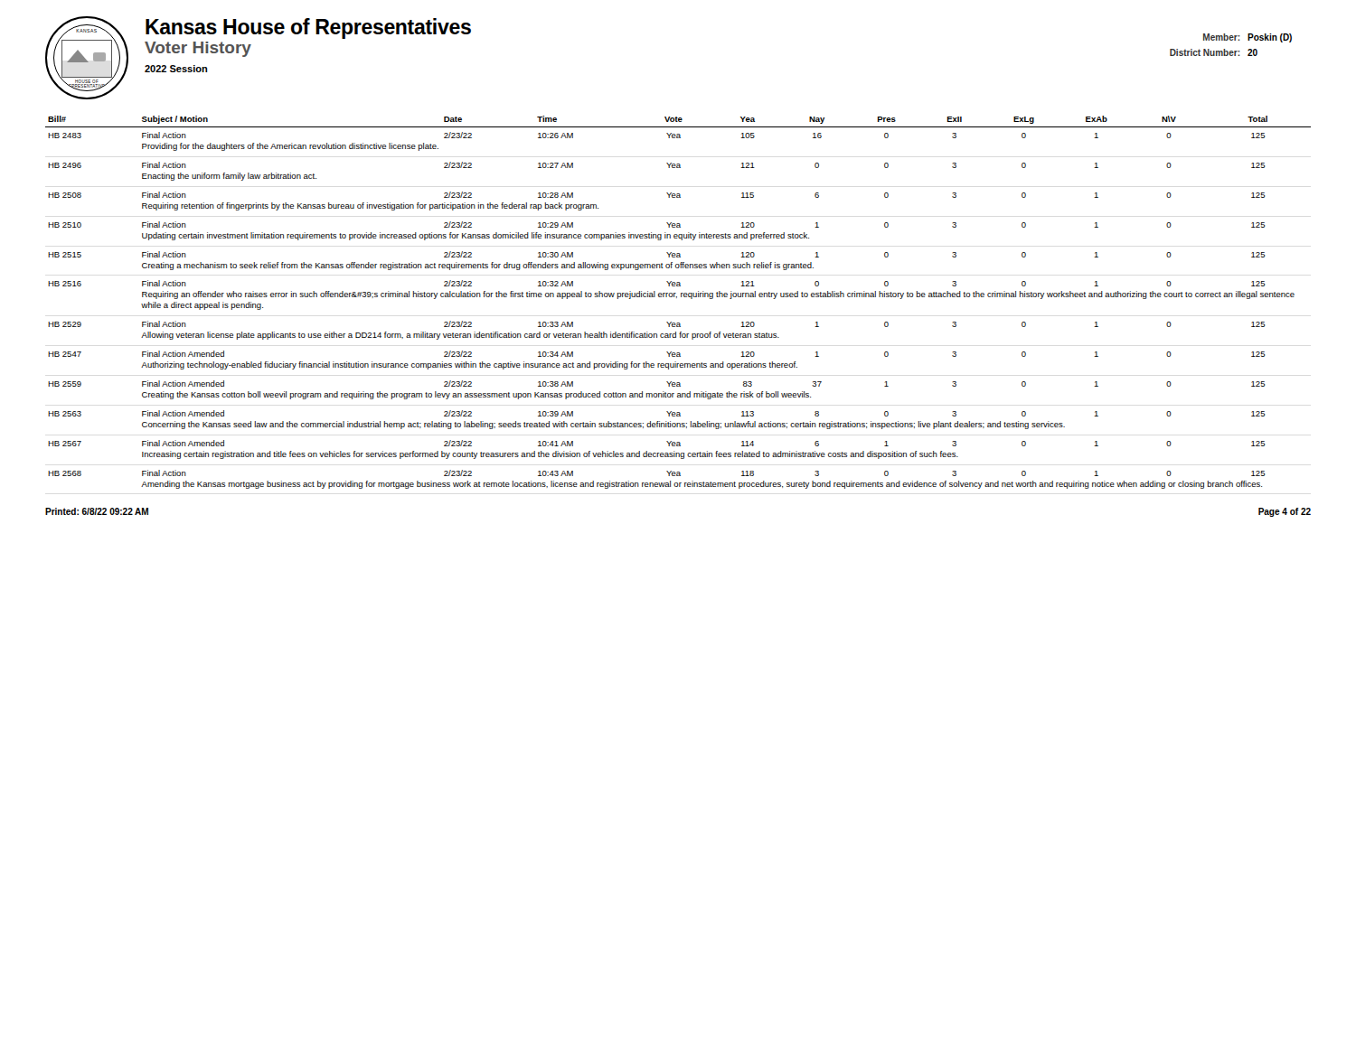KANSAS
HOUSE OF REPRESENTATIVES
Kansas House of Representatives
Voter History
2022 Session
Member: Poskin (D)
District Number: 20
| Bill# | Subject / Motion | Date | Time | Vote | Yea | Nay | Pres | ExII | ExLg | ExAb | N\V | Total |
| --- | --- | --- | --- | --- | --- | --- | --- | --- | --- | --- | --- | --- |
| HB 2483 | Final Action | 2/23/22 | 10:26 AM | Yea | 105 | 16 | 0 | 3 | 0 | 1 | 0 | 125 |
| | Providing for the daughters of the American revolution distinctive license plate. |
| HB 2496 | Final Action | 2/23/22 | 10:27 AM | Yea | 121 | 0 | 0 | 3 | 0 | 1 | 0 | 125 |
| | Enacting the uniform family law arbitration act. |
| HB 2508 | Final Action | 2/23/22 | 10:28 AM | Yea | 115 | 6 | 0 | 3 | 0 | 1 | 0 | 125 |
| | Requiring retention of fingerprints by the Kansas bureau of investigation for participation in the federal rap back program. |
| HB 2510 | Final Action | 2/23/22 | 10:29 AM | Yea | 120 | 1 | 0 | 3 | 0 | 1 | 0 | 125 |
| | Updating certain investment limitation requirements to provide increased options for Kansas domiciled life insurance companies investing in equity interests and preferred stock. |
| HB 2515 | Final Action | 2/23/22 | 10:30 AM | Yea | 120 | 1 | 0 | 3 | 0 | 1 | 0 | 125 |
| | Creating a mechanism to seek relief from the Kansas offender registration act requirements for drug offenders and allowing expungement of offenses when such relief is granted. |
| HB 2516 | Final Action | 2/23/22 | 10:32 AM | Yea | 121 | 0 | 0 | 3 | 0 | 1 | 0 | 125 |
| | Requiring an offender who raises error in such offender&#39;s criminal history calculation for the first time on appeal to show prejudicial error, requiring the journal entry used to establish criminal history to be attached to the criminal history worksheet and authorizing the court to correct an illegal sentence while a direct appeal is pending. |
| HB 2529 | Final Action | 2/23/22 | 10:33 AM | Yea | 120 | 1 | 0 | 3 | 0 | 1 | 0 | 125 |
| | Allowing veteran license plate applicants to use either a DD214 form, a military veteran identification card or veteran health identification card for proof of veteran status. |
| HB 2547 | Final Action Amended | 2/23/22 | 10:34 AM | Yea | 120 | 1 | 0 | 3 | 0 | 1 | 0 | 125 |
| | Authorizing technology-enabled fiduciary financial institution insurance companies within the captive insurance act and providing for the requirements and operations thereof. |
| HB 2559 | Final Action Amended | 2/23/22 | 10:38 AM | Yea | 83 | 37 | 1 | 3 | 0 | 1 | 0 | 125 |
| | Creating the Kansas cotton boll weevil program and requiring the program to levy an assessment upon Kansas produced cotton and monitor and mitigate the risk of boll weevils. |
| HB 2563 | Final Action Amended | 2/23/22 | 10:39 AM | Yea | 113 | 8 | 0 | 3 | 0 | 1 | 0 | 125 |
| | Concerning the Kansas seed law and the commercial industrial hemp act; relating to labeling; seeds treated with certain substances; definitions; labeling; unlawful actions; certain registrations; inspections; live plant dealers; and testing services. |
| HB 2567 | Final Action Amended | 2/23/22 | 10:41 AM | Yea | 114 | 6 | 1 | 3 | 0 | 1 | 0 | 125 |
| | Increasing certain registration and title fees on vehicles for services performed by county treasurers and the division of vehicles and decreasing certain fees related to administrative costs and disposition of such fees. |
| HB 2568 | Final Action | 2/23/22 | 10:43 AM | Yea | 118 | 3 | 0 | 3 | 0 | 1 | 0 | 125 |
| | Amending the Kansas mortgage business act by providing for mortgage business work at remote locations, license and registration renewal or reinstatement procedures, surety bond requirements and evidence of solvency and net worth and requiring notice when adding or closing branch offices. |
Printed: 6/8/22 09:22 AM
Page 4 of 22